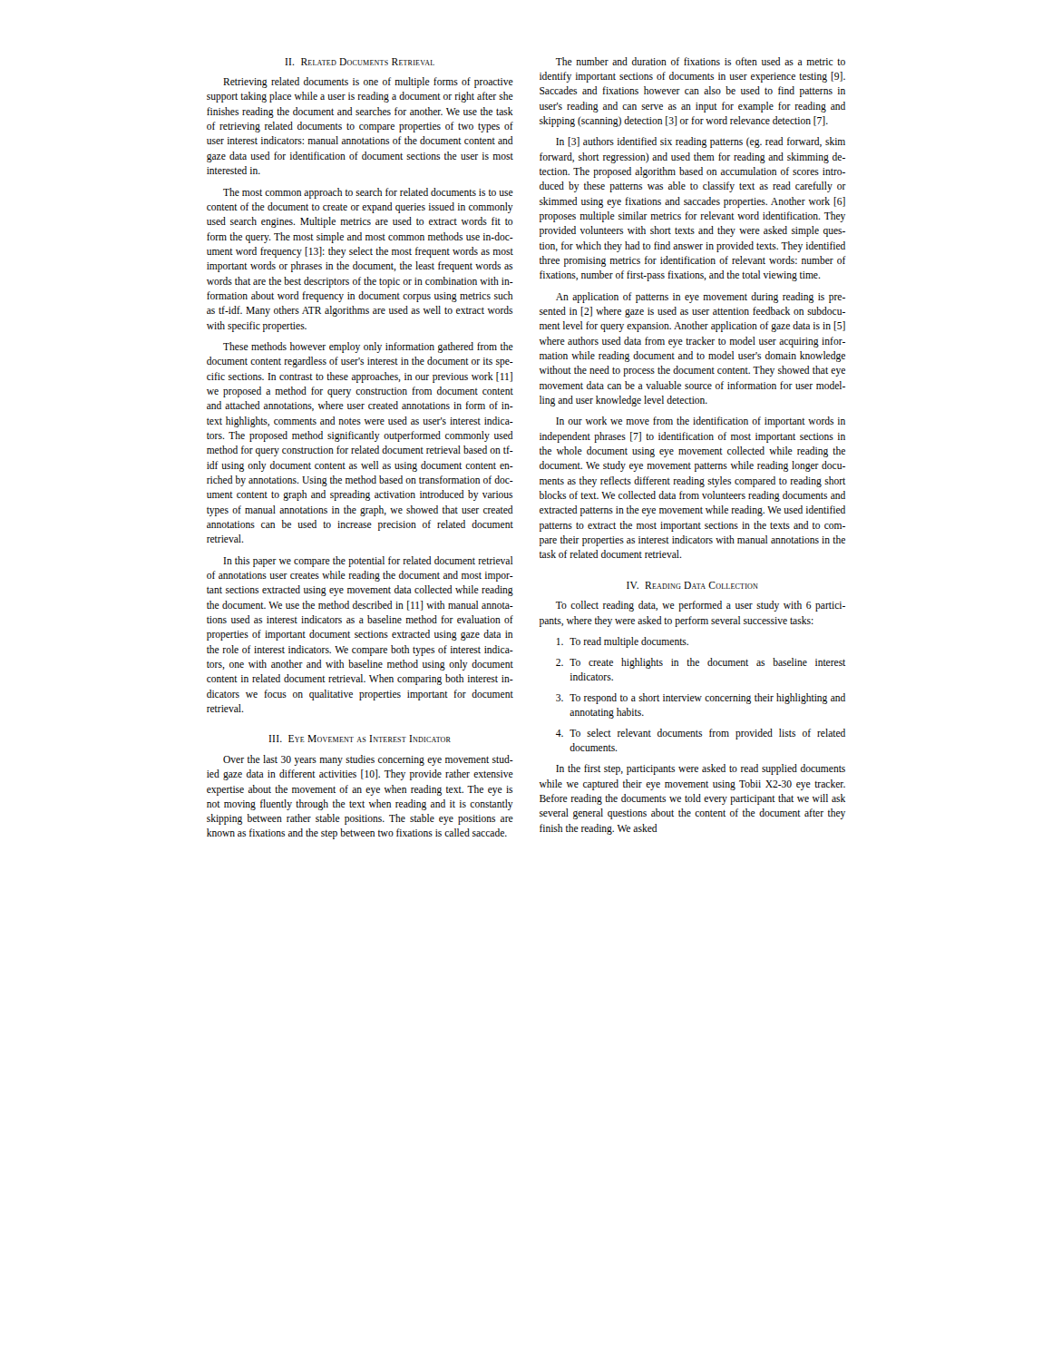II. Related Documents Retrieval
Retrieving related documents is one of multiple forms of proactive support taking place while a user is reading a document or right after she finishes reading the document and searches for another. We use the task of retrieving related documents to compare properties of two types of user interest indicators: manual annotations of the document content and gaze data used for identification of document sections the user is most interested in.
The most common approach to search for related documents is to use content of the document to create or expand queries issued in commonly used search engines. Multiple metrics are used to extract words fit to form the query. The most simple and most common methods use in-document word frequency [13]: they select the most frequent words as most important words or phrases in the document, the least frequent words as words that are the best descriptors of the topic or in combination with information about word frequency in document corpus using metrics such as tf-idf. Many others ATR algorithms are used as well to extract words with specific properties.
These methods however employ only information gathered from the document content regardless of user's interest in the document or its specific sections. In contrast to these approaches, in our previous work [11] we proposed a method for query construction from document content and attached annotations, where user created annotations in form of in-text highlights, comments and notes were used as user's interest indicators. The proposed method significantly outperformed commonly used method for query construction for related document retrieval based on tf-idf using only document content as well as using document content enriched by annotations. Using the method based on transformation of document content to graph and spreading activation introduced by various types of manual annotations in the graph, we showed that user created annotations can be used to increase precision of related document retrieval.
In this paper we compare the potential for related document retrieval of annotations user creates while reading the document and most important sections extracted using eye movement data collected while reading the document. We use the method described in [11] with manual annotations used as interest indicators as a baseline method for evaluation of properties of important document sections extracted using gaze data in the role of interest indicators. We compare both types of interest indicators, one with another and with baseline method using only document content in related document retrieval. When comparing both interest indicators we focus on qualitative properties important for document retrieval.
III. Eye Movement as Interest Indicator
Over the last 30 years many studies concerning eye movement studied gaze data in different activities [10]. They provide rather extensive expertise about the movement of an eye when reading text. The eye is not moving fluently through the text when reading and it is constantly skipping between rather stable positions. The stable eye positions are known as fixations and the step between two fixations is called saccade.
The number and duration of fixations is often used as a metric to identify important sections of documents in user experience testing [9]. Saccades and fixations however can also be used to find patterns in user's reading and can serve as an input for example for reading and skipping (scanning) detection [3] or for word relevance detection [7].
In [3] authors identified six reading patterns (eg. read forward, skim forward, short regression) and used them for reading and skimming detection. The proposed algorithm based on accumulation of scores introduced by these patterns was able to classify text as read carefully or skimmed using eye fixations and saccades properties. Another work [6] proposes multiple similar metrics for relevant word identification. They provided volunteers with short texts and they were asked simple question, for which they had to find answer in provided texts. They identified three promising metrics for identification of relevant words: number of fixations, number of first-pass fixations, and the total viewing time.
An application of patterns in eye movement during reading is presented in [2] where gaze is used as user attention feedback on subdocument level for query expansion. Another application of gaze data is in [5] where authors used data from eye tracker to model user acquiring information while reading document and to model user's domain knowledge without the need to process the document content. They showed that eye movement data can be a valuable source of information for user modelling and user knowledge level detection.
In our work we move from the identification of important words in independent phrases [7] to identification of most important sections in the whole document using eye movement collected while reading the document. We study eye movement patterns while reading longer documents as they reflects different reading styles compared to reading short blocks of text. We collected data from volunteers reading documents and extracted patterns in the eye movement while reading. We used identified patterns to extract the most important sections in the texts and to compare their properties as interest indicators with manual annotations in the task of related document retrieval.
IV. Reading Data Collection
To collect reading data, we performed a user study with 6 participants, where they were asked to perform several successive tasks:
To read multiple documents.
To create highlights in the document as baseline interest indicators.
To respond to a short interview concerning their highlighting and annotating habits.
To select relevant documents from provided lists of related documents.
In the first step, participants were asked to read supplied documents while we captured their eye movement using Tobii X2-30 eye tracker. Before reading the documents we told every participant that we will ask several general questions about the content of the document after they finish the reading. We asked